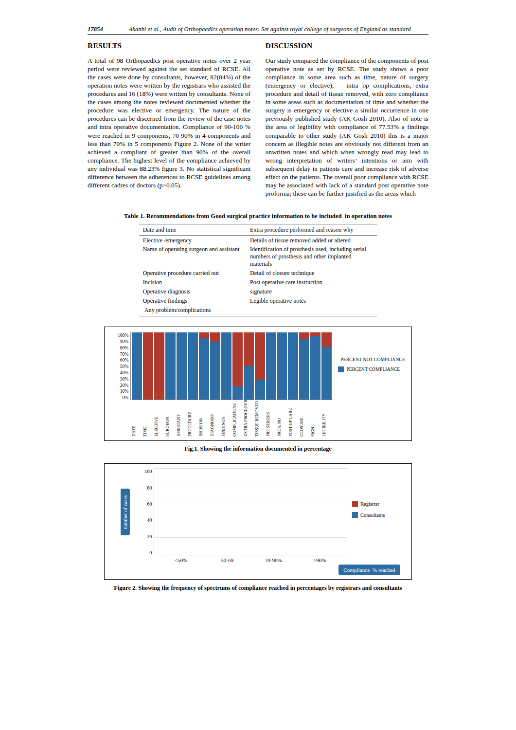17854 Akanbi et al., Audit of Orthopaedics operation notes: Set against royal college of surgeons of England as standard
RESULTS
A total of 98 Orthopaedics post operative notes over 2 year period were reviewed against the set standard of RCSE. All the cases were done by consultants, however, 82(84%) of the operation notes were written by the registrars who assisted the procedures and 16 (18%) were written by consultants. None of the cases among the notes reviewed documented whether the procedure was elective or emergency. The nature of the procedures can be discerned from the review of the case notes and intra operative documentation. Compliance of 90-100 % were reached in 9 components, 70-90% in 4 components and less than 70% in 5 components Figure 2. None of the writer achieved a compliant of greater than 90% of the overall compliance. The highest level of the compliance achieved by any individual was 88.23% figure 3. No statistical significant difference between the adherences to RCSE guidelines among different cadres of doctors (p>0.05).
DISCUSSION
Our study compared the compliance of the components of post operative note as set by RCSE. The study shows a poor compliance in some area such as time, nature of surgery (emergency or elective), intra op complications, extra procedure and detail of tissue removed, with zero compliance in some areas such as documentation of time and whether the surgery is emergency or elective a similar occurrence in one previously published study (AK Gosh 2010). Also of note is the area of legibility with compliance of 77.53% a findings comparable to other study (AK Gosh 2010) this is a major concern as illegible notes are obviously not different from an unwritten notes and which when wrongly read may lead to wrong interpretation of writers’ intentions or aim with subsequent delay in patients care and increase risk of adverse effect on the patients. The overall poor compliance with RCSE may be associated with lack of a standard post operative note proforma; these can be further justified as the areas which
Table 1. Recommendations from Good surgical practice information to be included in operation notes
| Date and time | Extra procedure performed and reason why |
| Elective /emergency | Details of tissue removed added or altered |
| Name of operating surgeon and assistant | Identification of prosthesis used, including serial numbers of prosthesis and other implanted materials |
| Operative procedure carried out | Detail of closure technique |
| Incision | Post operative care instruction |
| Operative diagnosis | signature |
| Operative findings | Legible operative notes |
| Any problem/complications | |
100% 90% 80% 70% 60% 50% 40% 30% 20% 10% 0%
PERCENT NOT COMPLIANCE
PERCENT COMPLIANCE
DATE TIME ELECTIVE SURGEON ASSISTANT PROCEDURE INCISION DIAGNOSIS FINDINGS COMPLICATIONS EXTRA PROCEDURE TISSUE REMOVED PROSTHESIS PROS. NO POST OP CARE CLOSURE SIGN LEGIBILITY
Fig.1. Showing the information documented in percentage
number of cases
100 80 60 40 20 0
Registrar
Consultants
<50% 50-69 70-90% >90%
Compliance % reached
Figure 2. Showing the frequency of spectrums of compliance reached in percentages by registrars and consultants